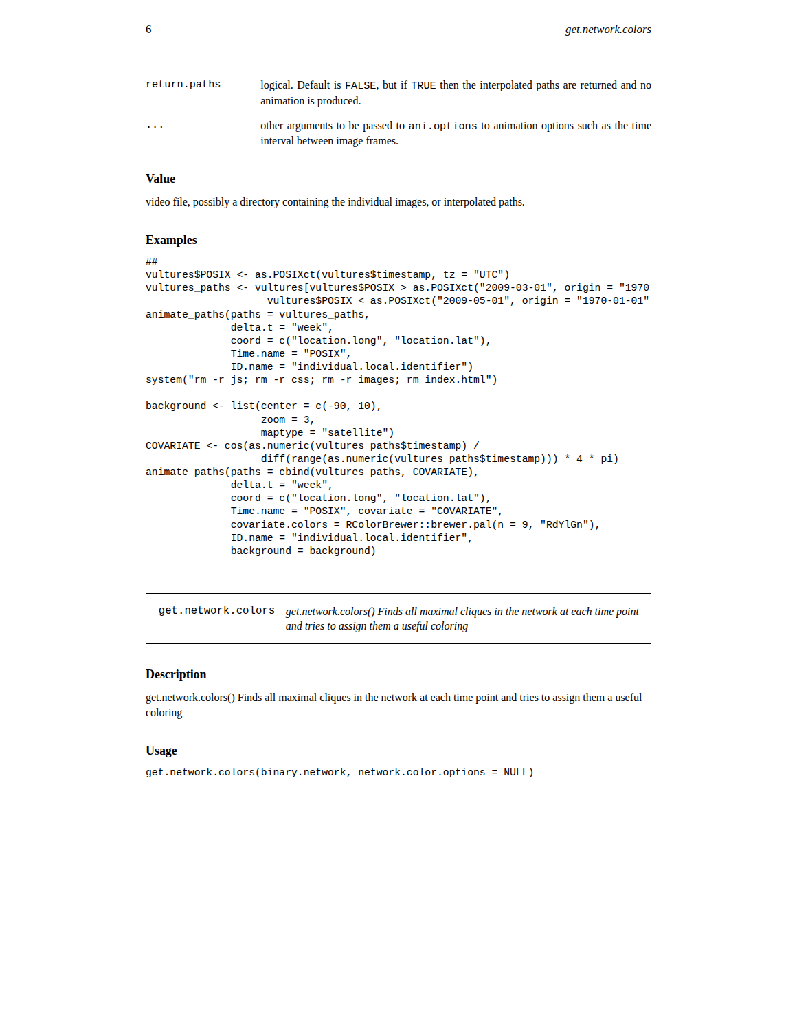6 get.network.colors
return.paths
logical. Default is FALSE, but if TRUE then the interpolated paths are returned and no animation is produced.
...
other arguments to be passed to ani.options to animation options such as the time interval between image frames.
Value
video file, possibly a directory containing the individual images, or interpolated paths.
Examples
##
vultures$POSIX <- as.POSIXct(vultures$timestamp, tz = "UTC")
vultures_paths <- vultures[vultures$POSIX > as.POSIXct("2009-03-01", origin = "1970-01-01") &
                    vultures$POSIX < as.POSIXct("2009-05-01", origin = "1970-01-01"), ]
animate_paths(paths = vultures_paths,
              delta.t = "week",
              coord = c("location.long", "location.lat"),
              Time.name = "POSIX",
              ID.name = "individual.local.identifier")
system("rm -r js; rm -r css; rm -r images; rm index.html")

background <- list(center = c(-90, 10),
                   zoom = 3,
                   maptype = "satellite")
COVARIATE <- cos(as.numeric(vultures_paths$timestamp) /
                   diff(range(as.numeric(vultures_paths$timestamp))) * 4 * pi)
animate_paths(paths = cbind(vultures_paths, COVARIATE),
              delta.t = "week",
              coord = c("location.long", "location.lat"),
              Time.name = "POSIX", covariate = "COVARIATE",
              covariate.colors = RColorBrewer::brewer.pal(n = 9, "RdYlGn"),
              ID.name = "individual.local.identifier",
              background = background)
get.network.colors
get.network.colors() Finds all maximal cliques in the network at each time point and tries to assign them a useful coloring
Description
get.network.colors() Finds all maximal cliques in the network at each time point and tries to assign them a useful coloring
Usage
get.network.colors(binary.network, network.color.options = NULL)